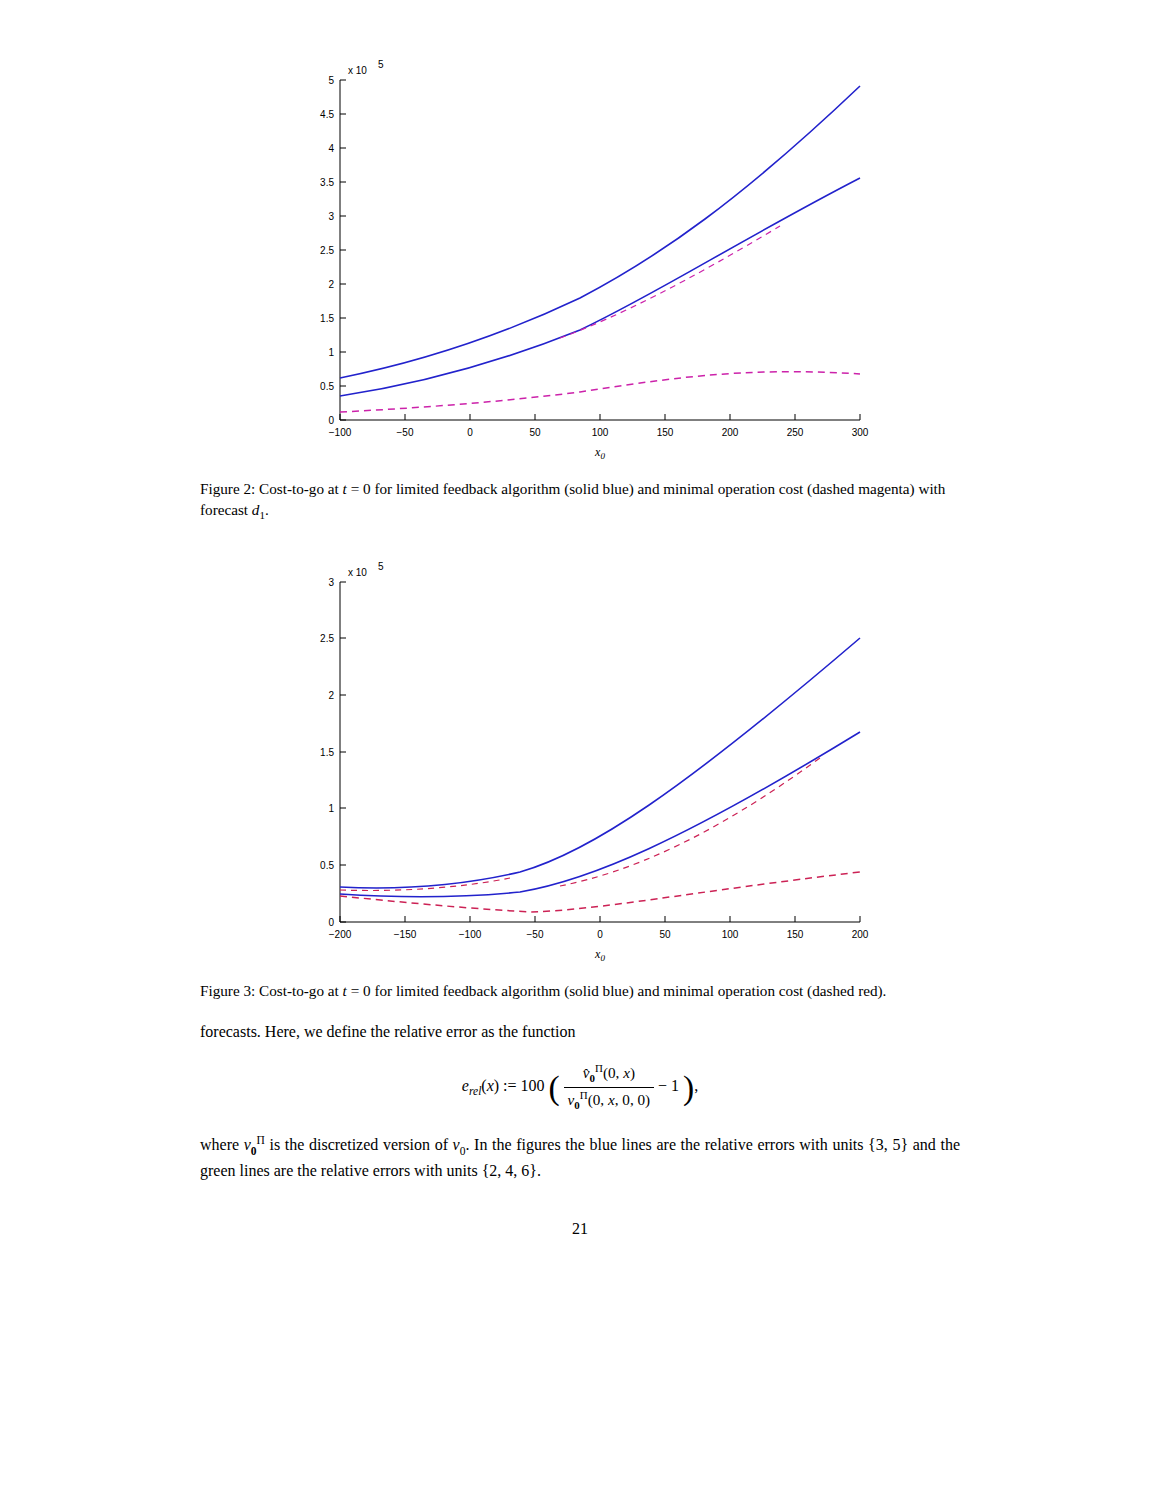0 0.5 1 1.5 2 2.5 3 3.5 4 4.5 5 x 10 5 −100 −50 0 50 100 150 200 250 300 x0
Figure 2: Cost-to-go at t = 0 for limited feedback algorithm (solid blue) and minimal operation cost (dashed magenta) with forecast d1.
0 0.5 1 1.5 2 2.5 3 x 10 5 −200 −150 −100 −50 0 50 100 150 200 x0
Figure 3: Cost-to-go at t = 0 for limited feedback algorithm (solid blue) and minimal operation cost (dashed red).
forecasts. Here, we define the relative error as the function
erel(x) := 100 ( v̂0Π(0, x) v0Π(0, x, 0, 0) − 1 ),
where v0Π is the discretized version of v0. In the figures the blue lines are the relative errors with units {3, 5} and the green lines are the relative errors with units {2, 4, 6}.
21